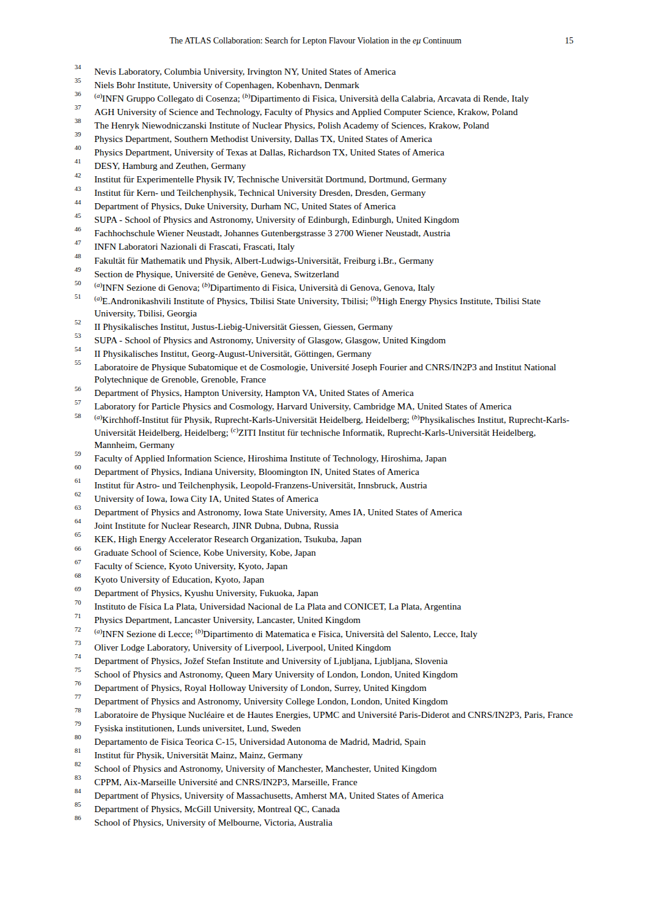The ATLAS Collaboration: Search for Lepton Flavour Violation in the eμ Continuum
15
34 Nevis Laboratory, Columbia University, Irvington NY, United States of America
35 Niels Bohr Institute, University of Copenhagen, Kobenhavn, Denmark
36(a)INFN Gruppo Collegato di Cosenza; (b)Dipartimento di Fisica, Università della Calabria, Arcavata di Rende, Italy
37 AGH University of Science and Technology, Faculty of Physics and Applied Computer Science, Krakow, Poland
38 The Henryk Niewodniczanski Institute of Nuclear Physics, Polish Academy of Sciences, Krakow, Poland
39 Physics Department, Southern Methodist University, Dallas TX, United States of America
40 Physics Department, University of Texas at Dallas, Richardson TX, United States of America
41 DESY, Hamburg and Zeuthen, Germany
42 Institut für Experimentelle Physik IV, Technische Universität Dortmund, Dortmund, Germany
43 Institut für Kern- und Teilchenphysik, Technical University Dresden, Dresden, Germany
44 Department of Physics, Duke University, Durham NC, United States of America
45 SUPA - School of Physics and Astronomy, University of Edinburgh, Edinburgh, United Kingdom
46 Fachhochschule Wiener Neustadt, Johannes Gutenbergstrasse 3 2700 Wiener Neustadt, Austria
47 INFN Laboratori Nazionali di Frascati, Frascati, Italy
48 Fakultät für Mathematik und Physik, Albert-Ludwigs-Universität, Freiburg i.Br., Germany
49 Section de Physique, Université de Genève, Geneva, Switzerland
50(a)INFN Sezione di Genova; (b)Dipartimento di Fisica, Università di Genova, Genova, Italy
51(a)E.Andronikashvili Institute of Physics, Tbilisi State University, Tbilisi; (b)High Energy Physics Institute, Tbilisi State University, Tbilisi, Georgia
52 II Physikalisches Institut, Justus-Liebig-Universität Giessen, Giessen, Germany
53 SUPA - School of Physics and Astronomy, University of Glasgow, Glasgow, United Kingdom
54 II Physikalisches Institut, Georg-August-Universität, Göttingen, Germany
55 Laboratoire de Physique Subatomique et de Cosmologie, Université Joseph Fourier and CNRS/IN2P3 and Institut National Polytechnique de Grenoble, Grenoble, France
56 Department of Physics, Hampton University, Hampton VA, United States of America
57 Laboratory for Particle Physics and Cosmology, Harvard University, Cambridge MA, United States of America
58(a)Kirchhoff-Institut für Physik, Ruprecht-Karls-Universität Heidelberg, Heidelberg; (b)Physikalisches Institut, Ruprecht-Karls-Universität Heidelberg, Heidelberg; (c)ZITI Institut für technische Informatik, Ruprecht-Karls-Universität Heidelberg, Mannheim, Germany
59 Faculty of Applied Information Science, Hiroshima Institute of Technology, Hiroshima, Japan
60 Department of Physics, Indiana University, Bloomington IN, United States of America
61 Institut für Astro- und Teilchenphysik, Leopold-Franzens-Universität, Innsbruck, Austria
62 University of Iowa, Iowa City IA, United States of America
63 Department of Physics and Astronomy, Iowa State University, Ames IA, United States of America
64 Joint Institute for Nuclear Research, JINR Dubna, Dubna, Russia
65 KEK, High Energy Accelerator Research Organization, Tsukuba, Japan
66 Graduate School of Science, Kobe University, Kobe, Japan
67 Faculty of Science, Kyoto University, Kyoto, Japan
68 Kyoto University of Education, Kyoto, Japan
69 Department of Physics, Kyushu University, Fukuoka, Japan
70 Instituto de Física La Plata, Universidad Nacional de La Plata and CONICET, La Plata, Argentina
71 Physics Department, Lancaster University, Lancaster, United Kingdom
72(a)INFN Sezione di Lecce; (b)Dipartimento di Matematica e Fisica, Università del Salento, Lecce, Italy
73 Oliver Lodge Laboratory, University of Liverpool, Liverpool, United Kingdom
74 Department of Physics, Jožef Stefan Institute and University of Ljubljana, Ljubljana, Slovenia
75 School of Physics and Astronomy, Queen Mary University of London, London, United Kingdom
76 Department of Physics, Royal Holloway University of London, Surrey, United Kingdom
77 Department of Physics and Astronomy, University College London, London, United Kingdom
78 Laboratoire de Physique Nucléaire et de Hautes Energies, UPMC and Université Paris-Diderot and CNRS/IN2P3, Paris, France
79 Fysiska institutionen, Lunds universitet, Lund, Sweden
80 Departamento de Fisica Teorica C-15, Universidad Autonoma de Madrid, Madrid, Spain
81 Institut für Physik, Universität Mainz, Mainz, Germany
82 School of Physics and Astronomy, University of Manchester, Manchester, United Kingdom
83 CPPM, Aix-Marseille Université and CNRS/IN2P3, Marseille, France
84 Department of Physics, University of Massachusetts, Amherst MA, United States of America
85 Department of Physics, McGill University, Montreal QC, Canada
86 School of Physics, University of Melbourne, Victoria, Australia